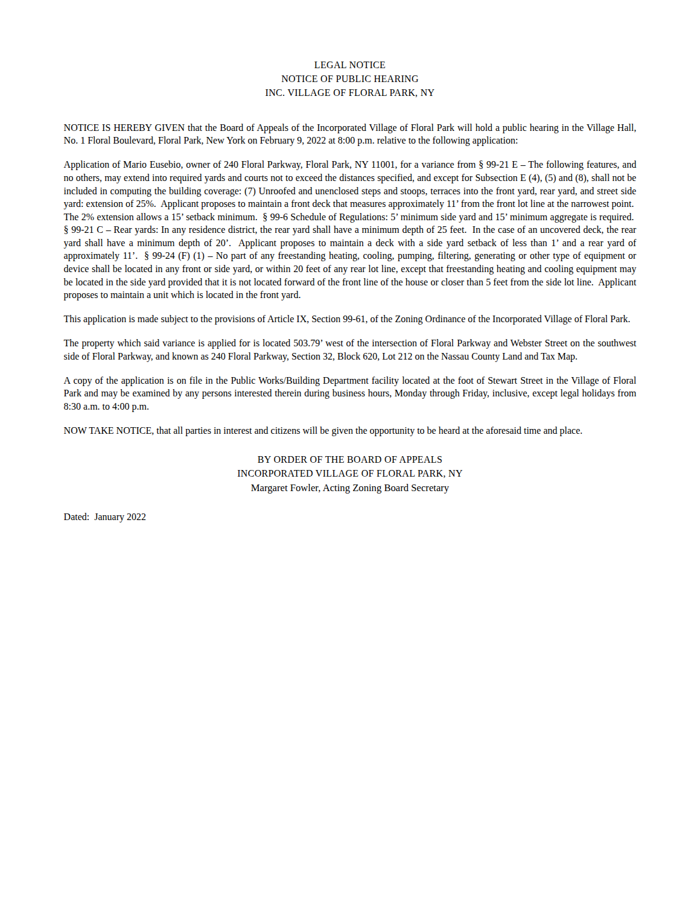LEGAL NOTICE
NOTICE OF PUBLIC HEARING
INC. VILLAGE OF FLORAL PARK, NY
NOTICE IS HEREBY GIVEN that the Board of Appeals of the Incorporated Village of Floral Park will hold a public hearing in the Village Hall, No. 1 Floral Boulevard, Floral Park, New York on February 9, 2022 at 8:00 p.m. relative to the following application:
Application of Mario Eusebio, owner of 240 Floral Parkway, Floral Park, NY 11001, for a variance from § 99-21 E – The following features, and no others, may extend into required yards and courts not to exceed the distances specified, and except for Subsection E (4), (5) and (8), shall not be included in computing the building coverage: (7) Unroofed and unenclosed steps and stoops, terraces into the front yard, rear yard, and street side yard: extension of 25%. Applicant proposes to maintain a front deck that measures approximately 11’ from the front lot line at the narrowest point. The 2% extension allows a 15’ setback minimum. § 99-6 Schedule of Regulations: 5’ minimum side yard and 15’ minimum aggregate is required. § 99-21 C – Rear yards: In any residence district, the rear yard shall have a minimum depth of 25 feet. In the case of an uncovered deck, the rear yard shall have a minimum depth of 20’. Applicant proposes to maintain a deck with a side yard setback of less than 1’ and a rear yard of approximately 11’. § 99-24 (F) (1) – No part of any freestanding heating, cooling, pumping, filtering, generating or other type of equipment or device shall be located in any front or side yard, or within 20 feet of any rear lot line, except that freestanding heating and cooling equipment may be located in the side yard provided that it is not located forward of the front line of the house or closer than 5 feet from the side lot line. Applicant proposes to maintain a unit which is located in the front yard.
This application is made subject to the provisions of Article IX, Section 99-61, of the Zoning Ordinance of the Incorporated Village of Floral Park.
The property which said variance is applied for is located 503.79’ west of the intersection of Floral Parkway and Webster Street on the southwest side of Floral Parkway, and known as 240 Floral Parkway, Section 32, Block 620, Lot 212 on the Nassau County Land and Tax Map.
A copy of the application is on file in the Public Works/Building Department facility located at the foot of Stewart Street in the Village of Floral Park and may be examined by any persons interested therein during business hours, Monday through Friday, inclusive, except legal holidays from 8:30 a.m. to 4:00 p.m.
NOW TAKE NOTICE, that all parties in interest and citizens will be given the opportunity to be heard at the aforesaid time and place.
BY ORDER OF THE BOARD OF APPEALS
INCORPORATED VILLAGE OF FLORAL PARK, NY
Margaret Fowler, Acting Zoning Board Secretary
Dated: January 2022